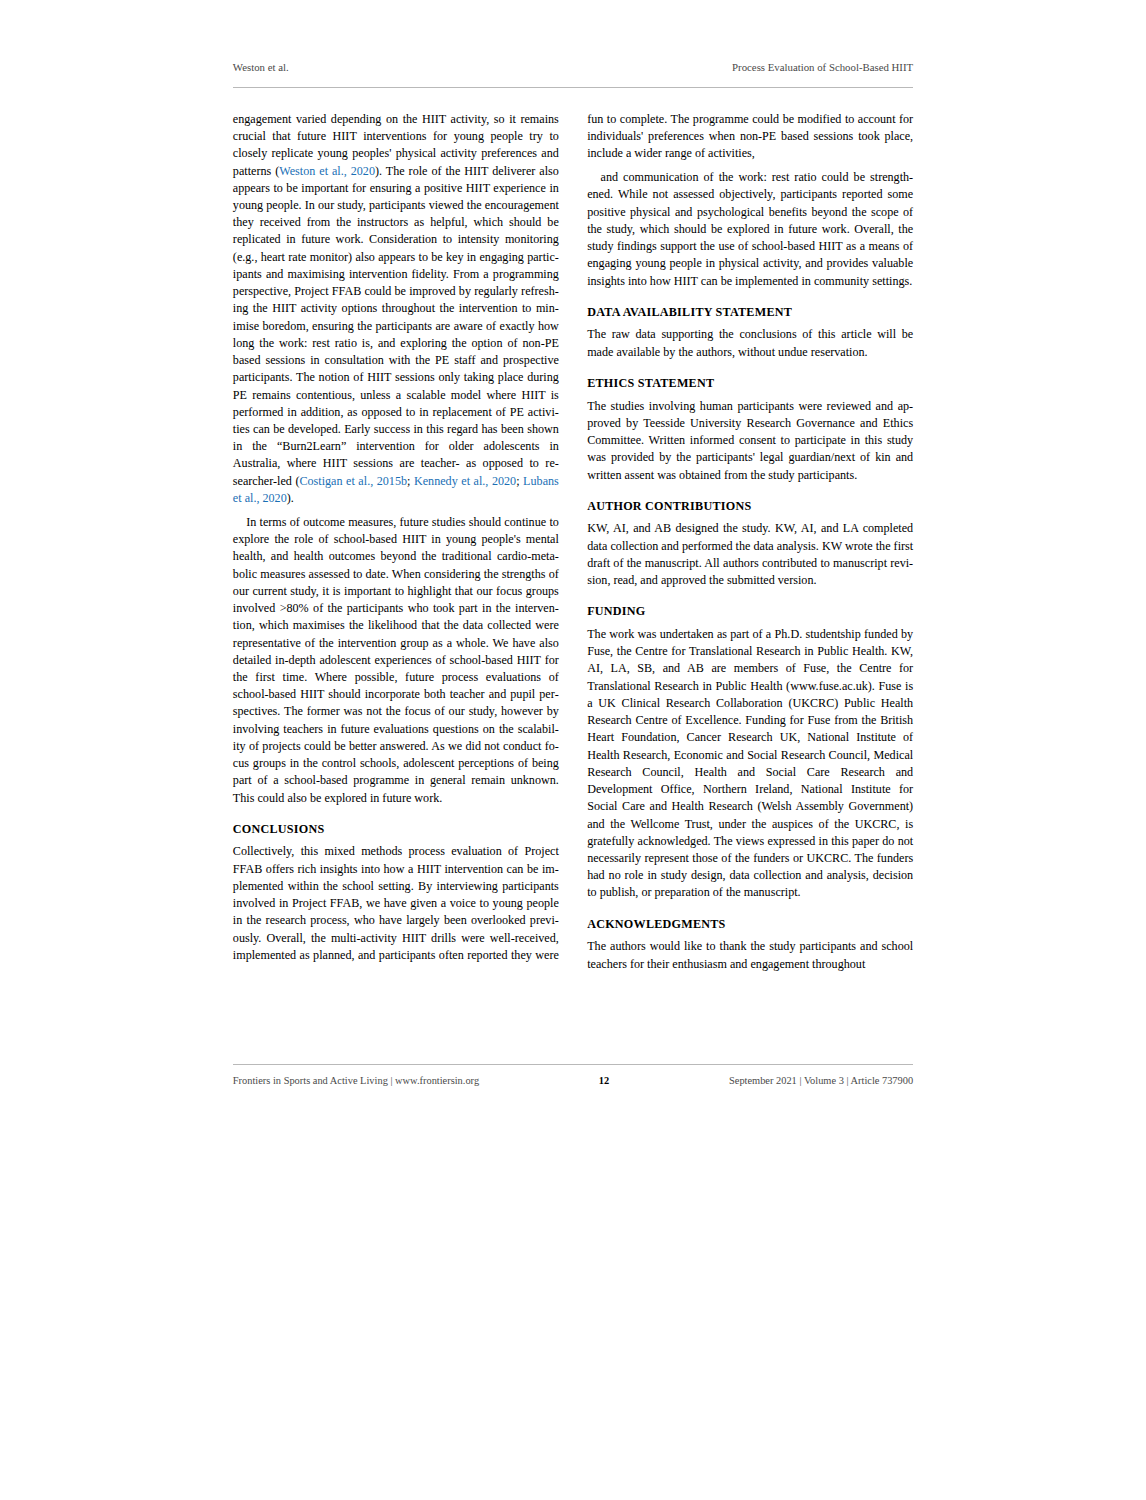Weston et al.
Process Evaluation of School-Based HIIT
engagement varied depending on the HIIT activity, so it remains crucial that future HIIT interventions for young people try to closely replicate young peoples' physical activity preferences and patterns (Weston et al., 2020). The role of the HIIT deliverer also appears to be important for ensuring a positive HIIT experience in young people. In our study, participants viewed the encouragement they received from the instructors as helpful, which should be replicated in future work. Consideration to intensity monitoring (e.g., heart rate monitor) also appears to be key in engaging participants and maximising intervention fidelity. From a programming perspective, Project FFAB could be improved by regularly refreshing the HIIT activity options throughout the intervention to minimise boredom, ensuring the participants are aware of exactly how long the work: rest ratio is, and exploring the option of non-PE based sessions in consultation with the PE staff and prospective participants. The notion of HIIT sessions only taking place during PE remains contentious, unless a scalable model where HIIT is performed in addition, as opposed to in replacement of PE activities can be developed. Early success in this regard has been shown in the “Burn2Learn” intervention for older adolescents in Australia, where HIIT sessions are teacher- as opposed to researcher-led (Costigan et al., 2015b; Kennedy et al., 2020; Lubans et al., 2020).
In terms of outcome measures, future studies should continue to explore the role of school-based HIIT in young people's mental health, and health outcomes beyond the traditional cardio-metabolic measures assessed to date. When considering the strengths of our current study, it is important to highlight that our focus groups involved >80% of the participants who took part in the intervention, which maximises the likelihood that the data collected were representative of the intervention group as a whole. We have also detailed in-depth adolescent experiences of school-based HIIT for the first time. Where possible, future process evaluations of school-based HIIT should incorporate both teacher and pupil perspectives. The former was not the focus of our study, however by involving teachers in future evaluations questions on the scalability of projects could be better answered. As we did not conduct focus groups in the control schools, adolescent perceptions of being part of a school-based programme in general remain unknown. This could also be explored in future work.
Conclusions
Collectively, this mixed methods process evaluation of Project FFAB offers rich insights into how a HIIT intervention can be implemented within the school setting. By interviewing participants involved in Project FFAB, we have given a voice to young people in the research process, who have largely been overlooked previously. Overall, the multi-activity HIIT drills were well-received, implemented as planned, and participants often reported they were fun to complete. The programme could be modified to account for individuals' preferences when non-PE based sessions took place, include a wider range of activities,
and communication of the work: rest ratio could be strengthened. While not assessed objectively, participants reported some positive physical and psychological benefits beyond the scope of the study, which should be explored in future work. Overall, the study findings support the use of school-based HIIT as a means of engaging young people in physical activity, and provides valuable insights into how HIIT can be implemented in community settings.
Data Availability Statement
The raw data supporting the conclusions of this article will be made available by the authors, without undue reservation.
Ethics Statement
The studies involving human participants were reviewed and approved by Teesside University Research Governance and Ethics Committee. Written informed consent to participate in this study was provided by the participants' legal guardian/next of kin and written assent was obtained from the study participants.
Author Contributions
KW, AI, and AB designed the study. KW, AI, and LA completed data collection and performed the data analysis. KW wrote the first draft of the manuscript. All authors contributed to manuscript revision, read, and approved the submitted version.
Funding
The work was undertaken as part of a Ph.D. studentship funded by Fuse, the Centre for Translational Research in Public Health. KW, AI, LA, SB, and AB are members of Fuse, the Centre for Translational Research in Public Health (www.fuse.ac.uk). Fuse is a UK Clinical Research Collaboration (UKCRC) Public Health Research Centre of Excellence. Funding for Fuse from the British Heart Foundation, Cancer Research UK, National Institute of Health Research, Economic and Social Research Council, Medical Research Council, Health and Social Care Research and Development Office, Northern Ireland, National Institute for Social Care and Health Research (Welsh Assembly Government) and the Wellcome Trust, under the auspices of the UKCRC, is gratefully acknowledged. The views expressed in this paper do not necessarily represent those of the funders or UKCRC. The funders had no role in study design, data collection and analysis, decision to publish, or preparation of the manuscript.
Acknowledgments
The authors would like to thank the study participants and school teachers for their enthusiasm and engagement throughout
Frontiers in Sports and Active Living | www.frontiersin.org
12
September 2021 | Volume 3 | Article 737900